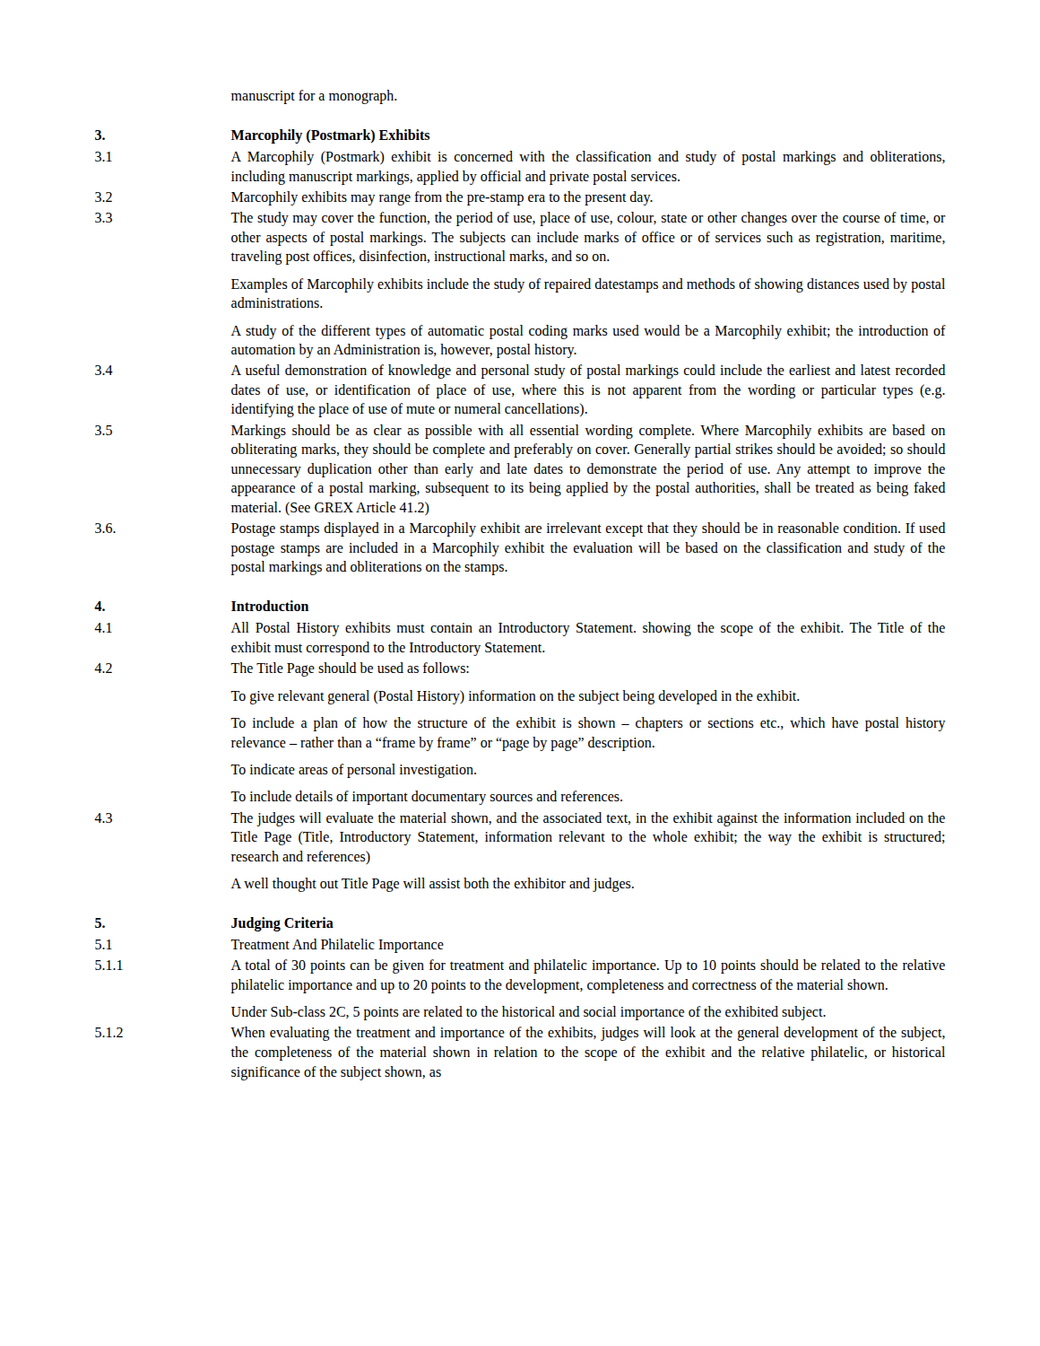manuscript for a monograph.
3. Marcophily (Postmark) Exhibits
3.1
A Marcophily (Postmark) exhibit is concerned with the classification and study of postal markings and obliterations, including manuscript markings, applied by official and private postal services.
3.2
Marcophily exhibits may range from the pre-stamp era to the present day.
3.3
The study may cover the function, the period of use, place of use, colour, state or other changes over the course of time, or other aspects of postal markings. The subjects can include marks of office or of services such as registration, maritime, traveling post offices, disinfection, instructional marks, and so on.
Examples of Marcophily exhibits include the study of repaired datestamps and methods of showing distances used by postal administrations.
A study of the different types of automatic postal coding marks used would be a Marcophily exhibit; the introduction of automation by an Administration is, however, postal history.
3.4
A useful demonstration of knowledge and personal study of postal markings could include the earliest and latest recorded dates of use, or identification of place of use, where this is not apparent from the wording or particular types (e.g. identifying the place of use of mute or numeral cancellations).
3.5
Markings should be as clear as possible with all essential wording complete. Where Marcophily exhibits are based on obliterating marks, they should be complete and preferably on cover. Generally partial strikes should be avoided; so should unnecessary duplication other than early and late dates to demonstrate the period of use. Any attempt to improve the appearance of a postal marking, subsequent to its being applied by the postal authorities, shall be treated as being faked material. (See GREX Article 41.2)
3.6.
Postage stamps displayed in a Marcophily exhibit are irrelevant except that they should be in reasonable condition. If used postage stamps are included in a Marcophily exhibit the evaluation will be based on the classification and study of the postal markings and obliterations on the stamps.
4. Introduction
4.1
All Postal History exhibits must contain an Introductory Statement. showing the scope of the exhibit. The Title of the exhibit must correspond to the Introductory Statement.
4.2
The Title Page should be used as follows:
To give relevant general (Postal History) information on the subject being developed in the exhibit.
To include a plan of how the structure of the exhibit is shown – chapters or sections etc., which have postal history relevance – rather than a “frame by frame” or “page by page” description.
To indicate areas of personal investigation.
To include details of important documentary sources and references.
4.3
The judges will evaluate the material shown, and the associated text, in the exhibit against the information included on the Title Page (Title, Introductory Statement, information relevant to the whole exhibit; the way the exhibit is structured; research and references)
A well thought out Title Page will assist both the exhibitor and judges.
5. Judging Criteria
5.1
Treatment And Philatelic Importance
5.1.1
A total of 30 points can be given for treatment and philatelic importance. Up to 10 points should be related to the relative philatelic importance and up to 20 points to the development, completeness and correctness of the material shown.
Under Sub-class 2C, 5 points are related to the historical and social importance of the exhibited subject.
5.1.2
When evaluating the treatment and importance of the exhibits, judges will look at the general development of the subject, the completeness of the material shown in relation to the scope of the exhibit and the relative philatelic, or historical significance of the subject shown, as